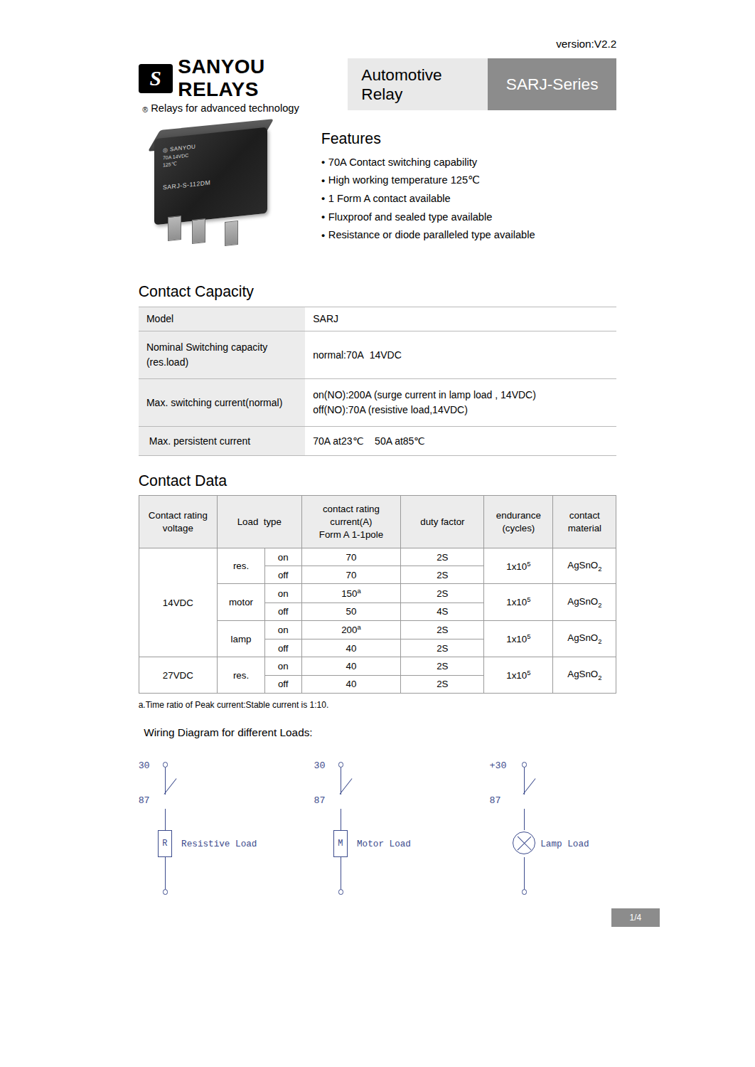version:V2.2
S
SANYOU RELAYS
® Relays for advanced technology
Automotive Relay
SARJ-Series
◎ SANYOU
70A 14VDC
125℃
SARJ-S-112DM
Features
70A Contact switching capability
High working temperature 125℃
1 Form A contact available
Fluxproof and sealed type available
Resistance or diode paralleled type available
Contact Capacity
| Model | SARJ |
| Nominal Switching capacity (res.load) | normal:70A 14VDC |
| Max. switching current(normal) | on(NO):200A (surge current in lamp load , 14VDC) off(NO):70A (resistive load,14VDC) |
| Max. persistent current | 70A at23℃ 50A at85℃ |
Contact Data
| Contact rating voltage | Load type | contact rating current(A) Form A 1-1pole | duty factor | endurance (cycles) | contact material |
| --- | --- | --- | --- | --- | --- |
| 14VDC | res. | on | 70 | 2S | 1x10 5 | AgSnO 2 |
| off | 70 | 2S |
| motor | on | 150 a | 2S | 1x10 5 | AgSnO 2 |
| off | 50 | 4S |
| lamp | on | 200 a | 2S | 1x10 5 | AgSnO 2 |
| off | 40 | 2S |
| 27VDC | res. | on | 40 | 2S | 1x10 5 | AgSnO 2 |
| off | 40 | 2S |
a.Time ratio of Peak current:Stable current is 1:10.
Wiring Diagram for different Loads:
30
87
R
Resistive Load
30
87
M
Motor Load
+30
87
Lamp Load
1/4